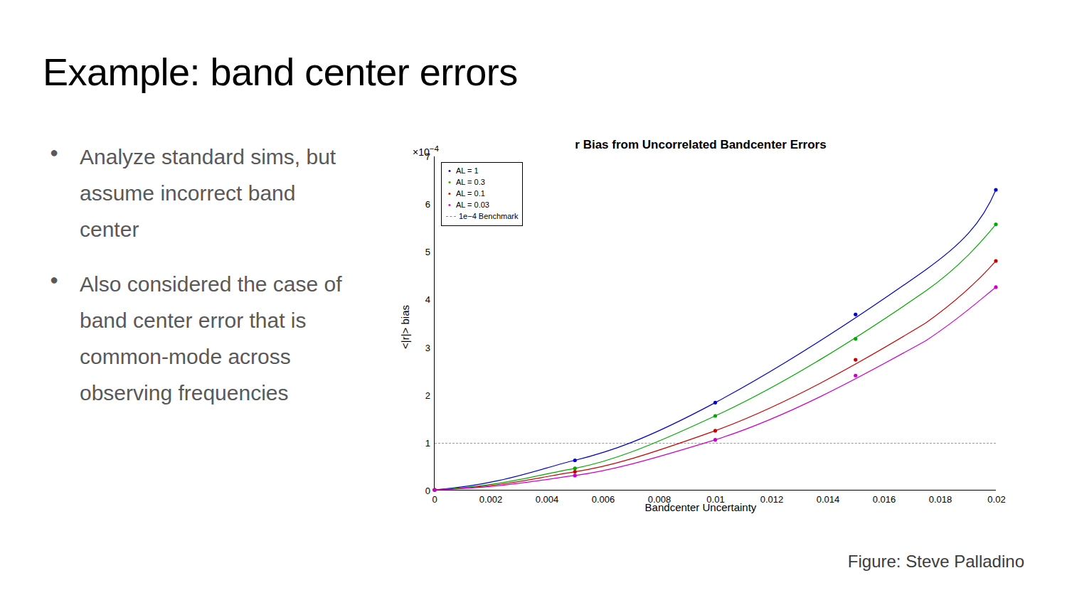Example: band center errors
Analyze standard sims, but assume incorrect band center
Also considered the case of band center error that is common-mode across observing frequencies
r Bias from Uncorrelated Bandcenter Errors
×10−4
<|r|> bias
Bandcenter Uncertainty
0 1 2 3 4 5 6 7 0 0.002 0.004 0.006 0.008 0.01 0.012 0.014 0.016 0.018 0.02
•AL = 1
•AL = 0.3
•AL = 0.1
•AL = 0.03
1e−4 Benchmark
Figure: Steve Palladino